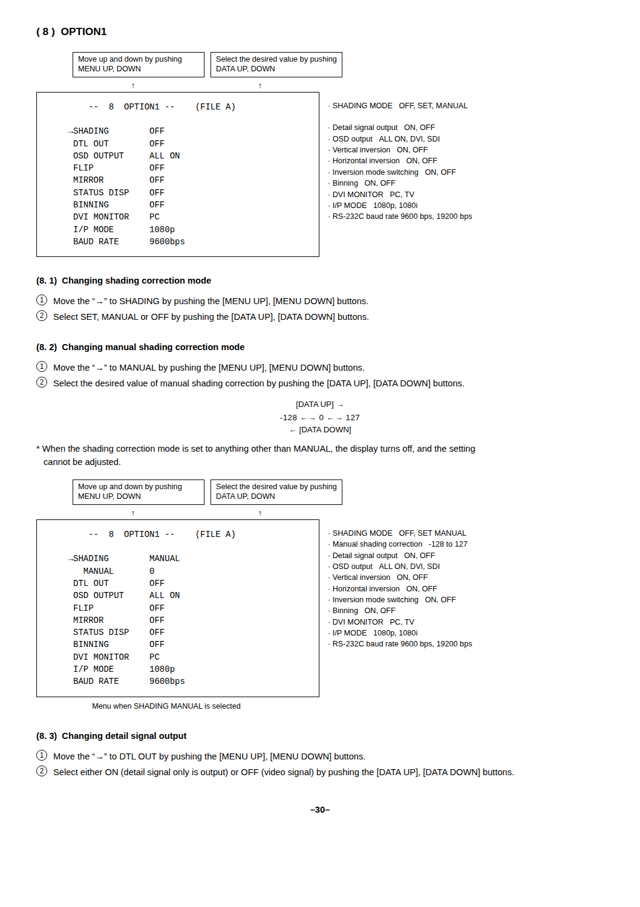( 8 ) OPTION1
Move up and down by pushing MENU UP, DOWN
Select the desired value by pushing DATA UP, DOWN
↑
↑
-- 8 OPTION1 -- (FILE A) →SHADING OFF DTL OUT OFF OSD OUTPUT ALL ON FLIP OFF MIRROR OFF STATUS DISP OFF BINNING OFF DVI MONITOR PC I/P MODE 1080p BAUD RATE 9600bps
· SHADING MODE OFF, SET, MANUAL
· Detail signal output ON, OFF
· OSD output ALL ON, DVI, SDI
· Vertical inversion ON, OFF
· Horizontal inversion ON, OFF
· Inversion mode switching ON, OFF
· Binning ON, OFF
· DVI MONITOR PC, TV
· I/P MODE 1080p, 1080i
· RS-232C baud rate 9600 bps, 19200 bps
(8. 1) Changing shading correction mode
Move the “→” to SHADING by pushing the [MENU UP], [MENU DOWN] buttons.
Select SET, MANUAL or OFF by pushing the [DATA UP], [DATA DOWN] buttons.
(8. 2) Changing manual shading correction mode
Move the “→” to MANUAL by pushing the [MENU UP], [MENU DOWN] buttons.
Select the desired value of manual shading correction by pushing the [DATA UP], [DATA DOWN] buttons.
[DATA UP] →
-128 ←→ 0 ←→ 127
← [DATA DOWN]
* When the shading correction mode is set to anything other than MANUAL, the display turns off, and the setting cannot be adjusted.
Move up and down by pushing MENU UP, DOWN
Select the desired value by pushing DATA UP, DOWN
↑
↑
-- 8 OPTION1 -- (FILE A) →SHADING MANUAL MANUAL 0 DTL OUT OFF OSD OUTPUT ALL ON FLIP OFF MIRROR OFF STATUS DISP OFF BINNING OFF DVI MONITOR PC I/P MODE 1080p BAUD RATE 9600bps
· SHADING MODE OFF, SET MANUAL
· Manual shading correction -128 to 127
· Detail signal output ON, OFF
· OSD output ALL ON, DVI, SDI
· Vertical inversion ON, OFF
· Horizontal inversion ON, OFF
· Inversion mode switching ON, OFF
· Binning ON, OFF
· DVI MONITOR PC, TV
· I/P MODE 1080p, 1080i
· RS-232C baud rate 9600 bps, 19200 bps
Menu when SHADING MANUAL is selected
(8. 3) Changing detail signal output
Move the “→” to DTL OUT by pushing the [MENU UP], [MENU DOWN] buttons.
Select either ON (detail signal only is output) or OFF (video signal) by pushing the [DATA UP], [DATA DOWN] buttons.
–30–